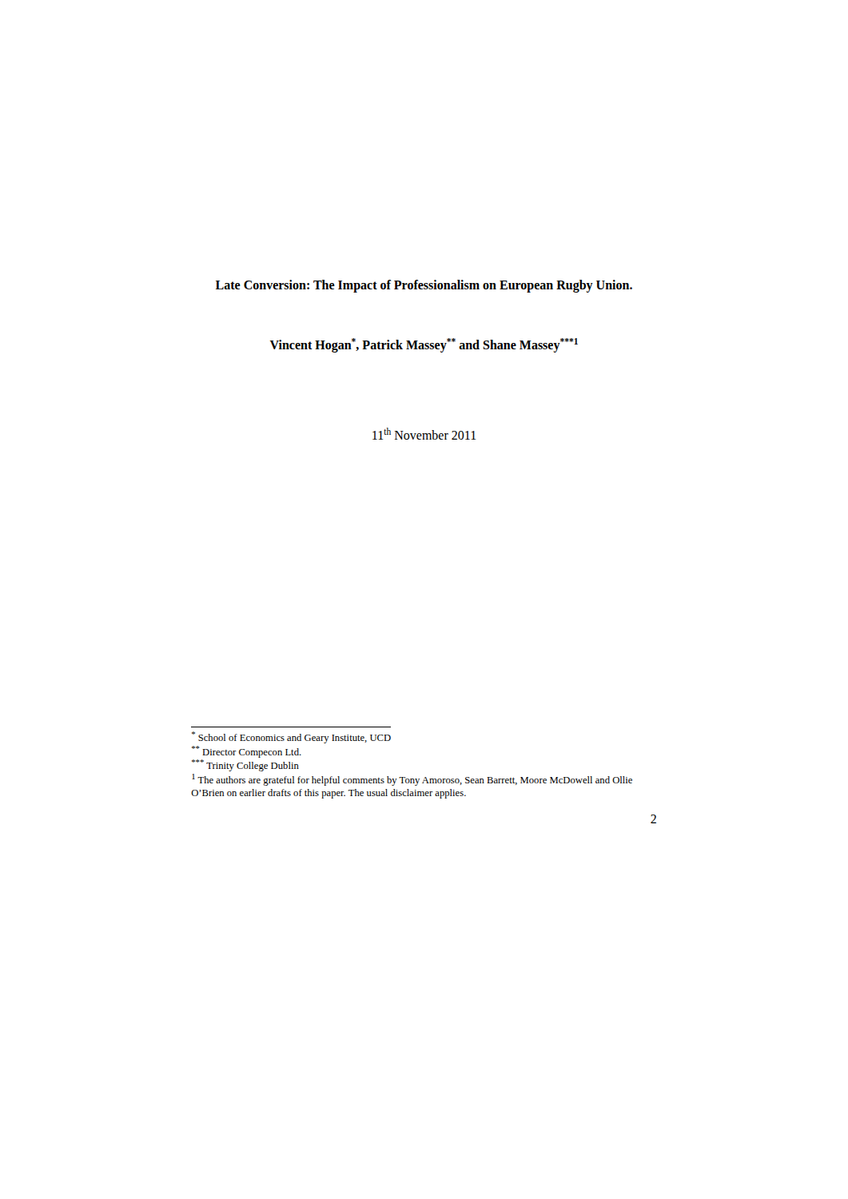Late Conversion: The Impact of Professionalism on European Rugby Union.
Vincent Hogan*, Patrick Massey** and Shane Massey***1
11th November 2011
* School of Economics and Geary Institute, UCD
** Director Compecon Ltd.
*** Trinity College Dublin
1 The authors are grateful for helpful comments by Tony Amoroso, Sean Barrett, Moore McDowell and Ollie O’Brien on earlier drafts of this paper. The usual disclaimer applies.
2